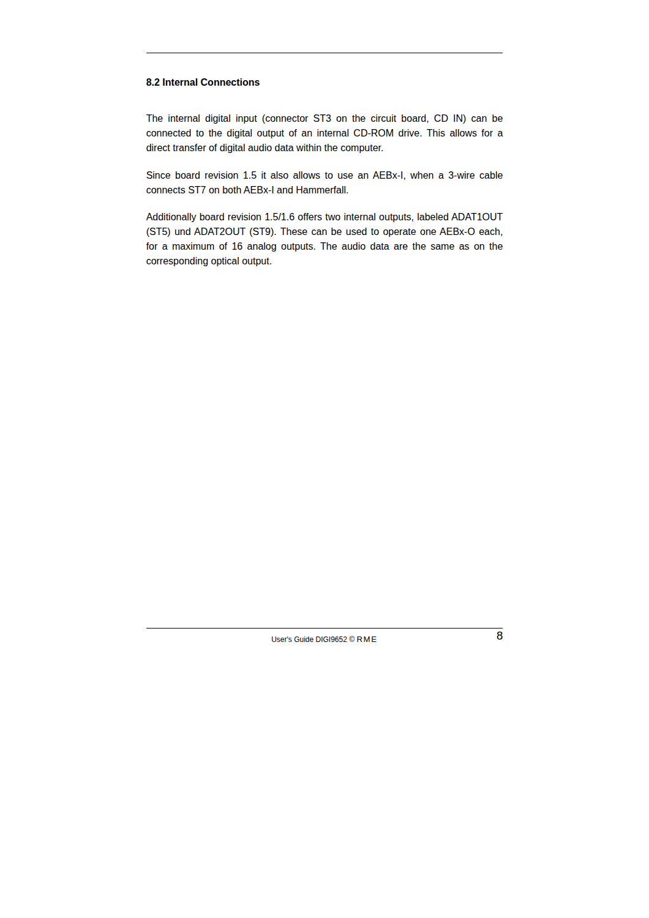8.2 Internal Connections
The internal digital input (connector ST3 on the circuit board, CD IN) can be connected to the digital output of an internal CD-ROM drive. This allows for a direct transfer of digital audio data within the computer.
Since board revision 1.5 it also allows to use an AEBx-I, when a 3-wire cable connects ST7 on both AEBx-I and Hammerfall.
Additionally board revision 1.5/1.6 offers two internal outputs, labeled ADAT1OUT (ST5) und ADAT2OUT (ST9). These can be used to operate one AEBx-O each, for a maximum of 16 analog outputs. The audio data are the same as on the corresponding optical output.
User's Guide DIGI9652 © RME
8